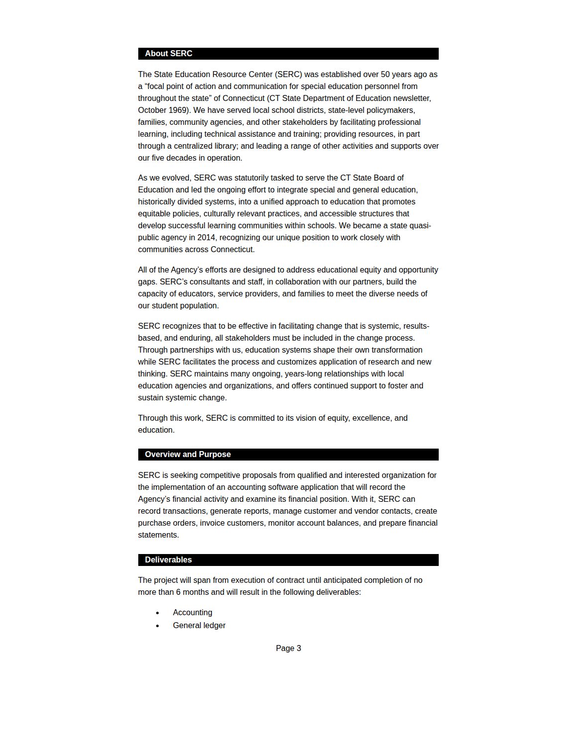About SERC
The State Education Resource Center (SERC) was established over 50 years ago as a “focal point of action and communication for special education personnel from throughout the state” of Connecticut (CT State Department of Education newsletter, October 1969). We have served local school districts, state-level policymakers, families, community agencies, and other stakeholders by facilitating professional learning, including technical assistance and training; providing resources, in part through a centralized library; and leading a range of other activities and supports over our five decades in operation.
As we evolved, SERC was statutorily tasked to serve the CT State Board of Education and led the ongoing effort to integrate special and general education, historically divided systems, into a unified approach to education that promotes equitable policies, culturally relevant practices, and accessible structures that develop successful learning communities within schools. We became a state quasi-public agency in 2014, recognizing our unique position to work closely with communities across Connecticut.
All of the Agency’s efforts are designed to address educational equity and opportunity gaps. SERC’s consultants and staff, in collaboration with our partners, build the capacity of educators, service providers, and families to meet the diverse needs of our student population.
SERC recognizes that to be effective in facilitating change that is systemic, results-based, and enduring, all stakeholders must be included in the change process. Through partnerships with us, education systems shape their own transformation while SERC facilitates the process and customizes application of research and new thinking. SERC maintains many ongoing, years-long relationships with local education agencies and organizations, and offers continued support to foster and sustain systemic change.
Through this work, SERC is committed to its vision of equity, excellence, and education.
Overview and Purpose
SERC is seeking competitive proposals from qualified and interested organization for the implementation of an accounting software application that will record the Agency’s financial activity and examine its financial position. With it, SERC can record transactions, generate reports, manage customer and vendor contacts, create purchase orders, invoice customers, monitor account balances, and prepare financial statements.
Deliverables
The project will span from execution of contract until anticipated completion of no more than 6 months and will result in the following deliverables:
Accounting
General ledger
Page 3